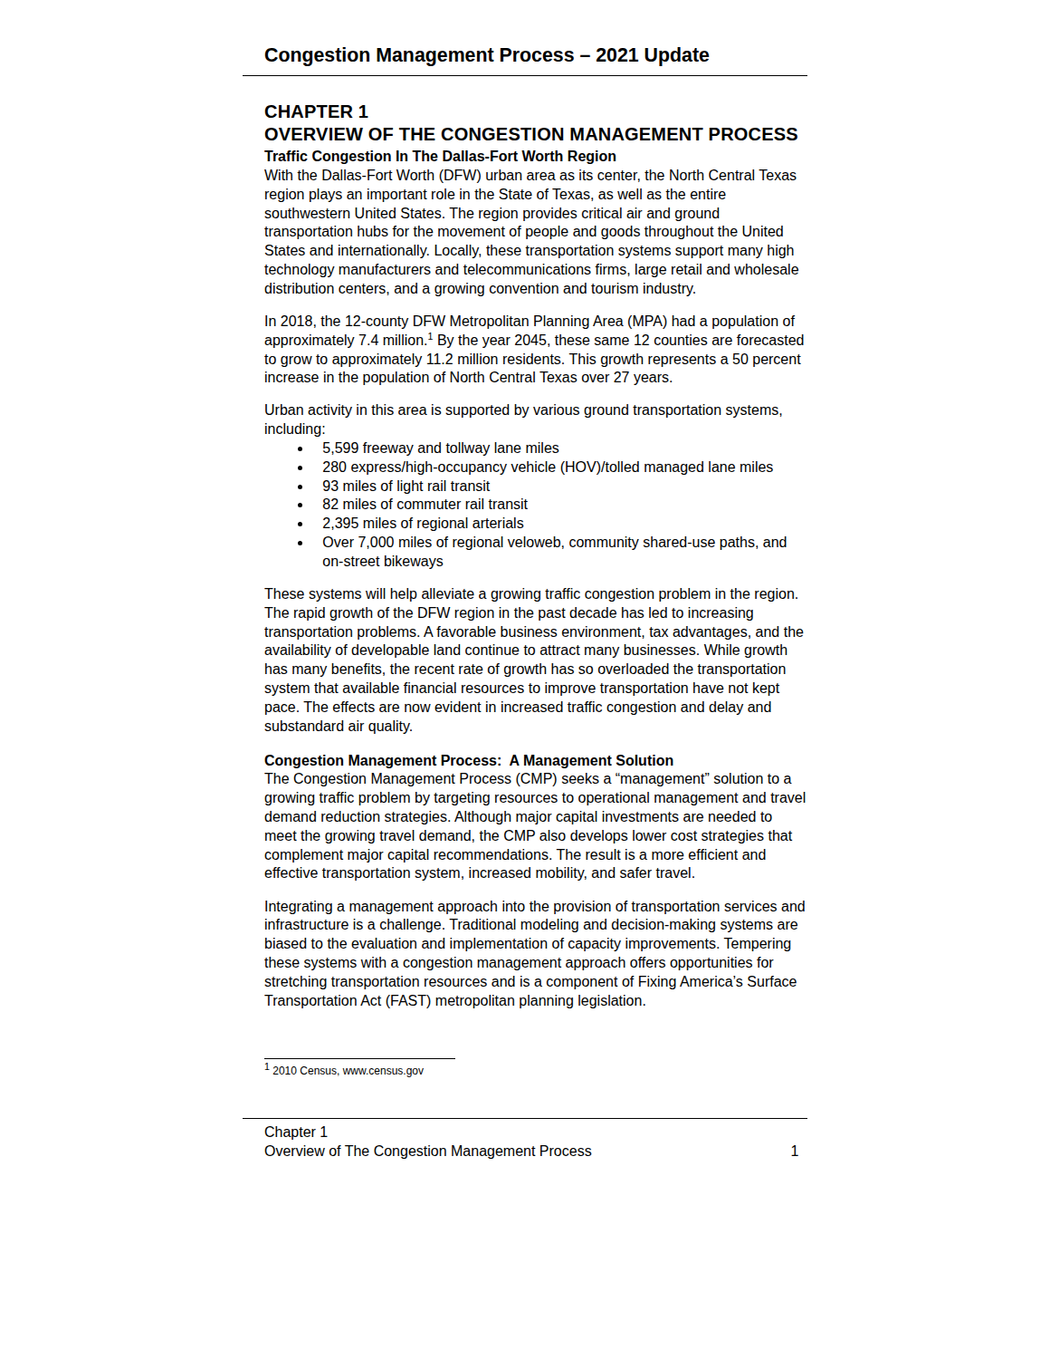Congestion Management Process – 2021 Update
CHAPTER 1
OVERVIEW OF THE CONGESTION MANAGEMENT PROCESS
Traffic Congestion In The Dallas-Fort Worth Region
With the Dallas-Fort Worth (DFW) urban area as its center, the North Central Texas region plays an important role in the State of Texas, as well as the entire southwestern United States. The region provides critical air and ground transportation hubs for the movement of people and goods throughout the United States and internationally. Locally, these transportation systems support many high technology manufacturers and telecommunications firms, large retail and wholesale distribution centers, and a growing convention and tourism industry.
In 2018, the 12-county DFW Metropolitan Planning Area (MPA) had a population of approximately 7.4 million.1 By the year 2045, these same 12 counties are forecasted to grow to approximately 11.2 million residents. This growth represents a 50 percent increase in the population of North Central Texas over 27 years.
Urban activity in this area is supported by various ground transportation systems, including:
5,599 freeway and tollway lane miles
280 express/high-occupancy vehicle (HOV)/tolled managed lane miles
93 miles of light rail transit
82 miles of commuter rail transit
2,395 miles of regional arterials
Over 7,000 miles of regional veloweb, community shared-use paths, and on-street bikeways
These systems will help alleviate a growing traffic congestion problem in the region. The rapid growth of the DFW region in the past decade has led to increasing transportation problems. A favorable business environment, tax advantages, and the availability of developable land continue to attract many businesses. While growth has many benefits, the recent rate of growth has so overloaded the transportation system that available financial resources to improve transportation have not kept pace. The effects are now evident in increased traffic congestion and delay and substandard air quality.
Congestion Management Process: A Management Solution
The Congestion Management Process (CMP) seeks a “management” solution to a growing traffic problem by targeting resources to operational management and travel demand reduction strategies. Although major capital investments are needed to meet the growing travel demand, the CMP also develops lower cost strategies that complement major capital recommendations. The result is a more efficient and effective transportation system, increased mobility, and safer travel.
Integrating a management approach into the provision of transportation services and infrastructure is a challenge. Traditional modeling and decision-making systems are biased to the evaluation and implementation of capacity improvements. Tempering these systems with a congestion management approach offers opportunities for stretching transportation resources and is a component of Fixing America’s Surface Transportation Act (FAST) metropolitan planning legislation.
1 2010 Census, www.census.gov
Chapter 1 Overview of The Congestion Management Process1